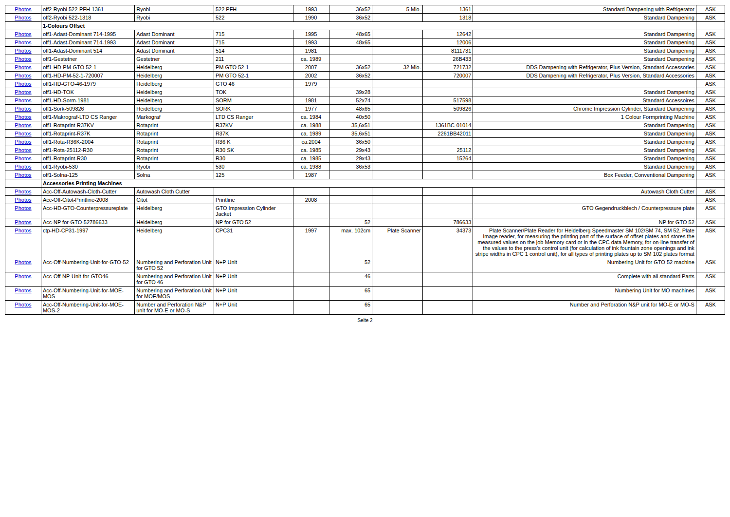| Photos | off2-Ryobi 522-PFH-1361 | Ryobi | 522 PFH | 1993 | 36x52 | 5 Mio. | 1361 | Standard Dampening with Refrigerator | ASK |
| Photos | off2-Ryobi 522-1318 | Ryobi | 522 | 1990 | 36x52 | | 1318 | Standard Dampening | ASK |
| | 1-Colours Offset | |
| Photos | off1-Adast-Dominant 714-1995 | Adast Dominant | 715 | 1995 | 48x65 | | 12642 | Standard Dampening | ASK |
| Photos | off1-Adast-Dominant 714-1993 | Adast Dominant | 715 | 1993 | 48x65 | | 12006 | Standard Dampening | ASK |
| Photos | off1-Adast-Dominant 514 | Adast Dominant | 514 | 1981 | | | 8111731 | Standard Dampening | ASK |
| Photos | off1-Gestetner | Gestetner | 211 | ca. 1989 | | | 26B433 | Standard Dampening | ASK |
| Photos | off1-HD-PM-GTO 52-1 | Heidelberg | PM GTO 52-1 | 2007 | 36x52 | 32 Mio. | 721732 | DDS Dampening with Refrigerator, Plus Version, Standard Accessories | ASK |
| Photos | off1-HD-PM-52-1-720007 | Heidelberg | PM GTO 52-1 | 2002 | 36x52 | | 720007 | DDS Dampening with Refrigerator, Plus Version, Standard Accessories | ASK |
| Photos | off1-HD-GTO-46-1979 | Heidelberg | GTO 46 | 1979 | | | | | ASK |
| Photos | off1-HD-TOK | Heidelberg | TOK | | 39x28 | | | Standard Dampening | ASK |
| Photos | off1-HD-Sorm-1981 | Heidelberg | SORM | 1981 | 52x74 | | 517598 | Standard Accessoires | ASK |
| Photos | off1-Sork-509826 | Heidelberg | SORK | 1977 | 48x65 | | 509826 | Chrome Impression Cylinder, Standard Dampening | ASK |
| Photos | off1-Makrograf-LTD CS Ranger | Markograf | LTD CS Ranger | ca. 1984 | 40x50 | | | 1 Colour Formprinting Machine | ASK |
| Photos | off1-Rotaprint-R37KV | Rotaprint | R37KV | ca. 1988 | 35,6x51 | | 1361BC-01014 | Standard Dampening | ASK |
| Photos | off1-Rotaprint-R37K | Rotaprint | R37K | ca. 1989 | 35,6x51 | | 2261BB42011 | Standard Dampening | ASK |
| Photos | off1-Rota-R36K-2004 | Rotaprint | R36 K | ca.2004 | 36x50 | | | Standard Dampening | ASK |
| Photos | off1-Rota-25112-R30 | Rotaprint | R30 SK | ca. 1985 | 29x43 | | 25112 | Standard Dampening | ASK |
| Photos | off1-Rotaprint-R30 | Rotaprint | R30 | ca. 1985 | 29x43 | | 15264 | Standard Dampening | ASK |
| Photos | off1-Ryobi-530 | Ryobi | 530 | ca. 1988 | 36x53 | | | Standard Dampening | ASK |
| Photos | off1-Solna-125 | Solna | 125 | 1987 | | | | Box Feeder, Conventional Dampening | ASK |
| | Accessories Printing Machines | |
| Photos | Acc-Off-Autowash-Cloth-Cutter | Autowash Cloth Cutter | | | | | | Autowash Cloth Cutter | ASK |
| Photos | Acc-Off-Citot-Printline-2008 | Citot | Printline | 2008 | | | | | ASK |
| Photos | Acc-HD-GTO-Counterpressureplate | Heidelberg | GTO Impression Cylinder Jacket | | | | | GTO Gegendruckblech / Counterpressure plate | ASK |
| Photos | Acc-NP for-GTO-52786633 | Heidelberg | NP for GTO 52 | | 52 | | 786633 | NP for GTO 52 | ASK |
| Photos | ctp-HD-CP31-1997 | Heidelberg | CPC31 | 1997 | max. 102cm | Plate Scanner | 34373 | Plate Scanner/Plate Reader for Heidelberg Speedmaster SM 102/SM 74, SM 52, Plate Image reader, for measuring the printing part of the surface of offset plates and stores the measured values on the job Memory card or in the CPC data Memory, for on-line transfer of the values to the press's control unit (for calculation of ink fountain zone openings and ink stripe widths in CPC 1 control unit), for all types of printing plates up to SM 102 plates format | ASK |
| Photos | Acc-Off-Numbering-Unit-for-GTO-52 | Numbering and Perforation Unit for GTO 52 | N+P Unit | | 52 | | | Numbering Unit for GTO 52 machine | ASK |
| Photos | Acc-Off-NP-Unit-for-GTO46 | Numbering and Perforation Unit for GTO 46 | N+P Unit | | 46 | | | Complete with all standard Parts | ASK |
| Photos | Acc-Off-Numbering-Unit-for-MOE-MOS | Numbering and Perforation Unit for MOE/MOS | N+P Unit | | 65 | | | Numbering Unit for MO machines | ASK |
| Photos | Acc-Off-Numbering-Unit-for-MOE-MOS-2 | Number and Perforation N&P unit for MO-E or MO-S | N+P Unit | | 65 | | | Number and Perforation N&P unit for MO-E or MO-S | ASK |
Seite 2